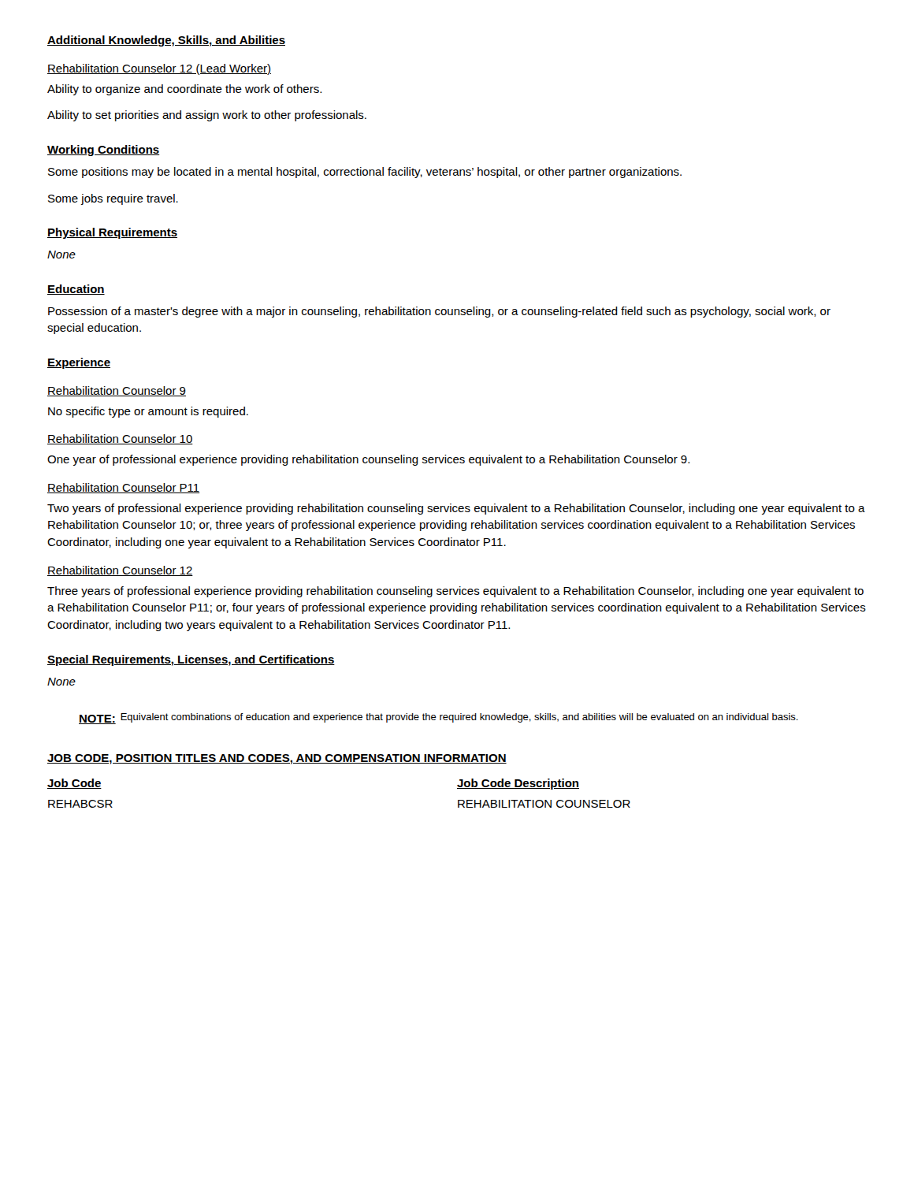Additional Knowledge, Skills, and Abilities
Rehabilitation Counselor 12 (Lead Worker)
Ability to organize and coordinate the work of others.
Ability to set priorities and assign work to other professionals.
Working Conditions
Some positions may be located in a mental hospital, correctional facility, veterans’ hospital, or other partner organizations.
Some jobs require travel.
Physical Requirements
None
Education
Possession of a master's degree with a major in counseling, rehabilitation counseling, or a counseling-related field such as psychology, social work, or special education.
Experience
Rehabilitation Counselor 9
No specific type or amount is required.
Rehabilitation Counselor 10
One year of professional experience providing rehabilitation counseling services equivalent to a Rehabilitation Counselor 9.
Rehabilitation Counselor P11
Two years of professional experience providing rehabilitation counseling services equivalent to a Rehabilitation Counselor, including one year equivalent to a Rehabilitation Counselor 10; or, three years of professional experience providing rehabilitation services coordination equivalent to a Rehabilitation Services Coordinator, including one year equivalent to a Rehabilitation Services Coordinator P11.
Rehabilitation Counselor 12
Three years of professional experience providing rehabilitation counseling services equivalent to a Rehabilitation Counselor, including one year equivalent to a Rehabilitation Counselor P11; or, four years of professional experience providing rehabilitation services coordination equivalent to a Rehabilitation Services Coordinator, including two years equivalent to a Rehabilitation Services Coordinator P11.
Special Requirements, Licenses, and Certifications
None
NOTE: Equivalent combinations of education and experience that provide the required knowledge, skills, and abilities will be evaluated on an individual basis.
JOB CODE, POSITION TITLES AND CODES, AND COMPENSATION INFORMATION
| Job Code | Job Code Description |
| --- | --- |
| REHABCSR | REHABILITATION COUNSELOR |